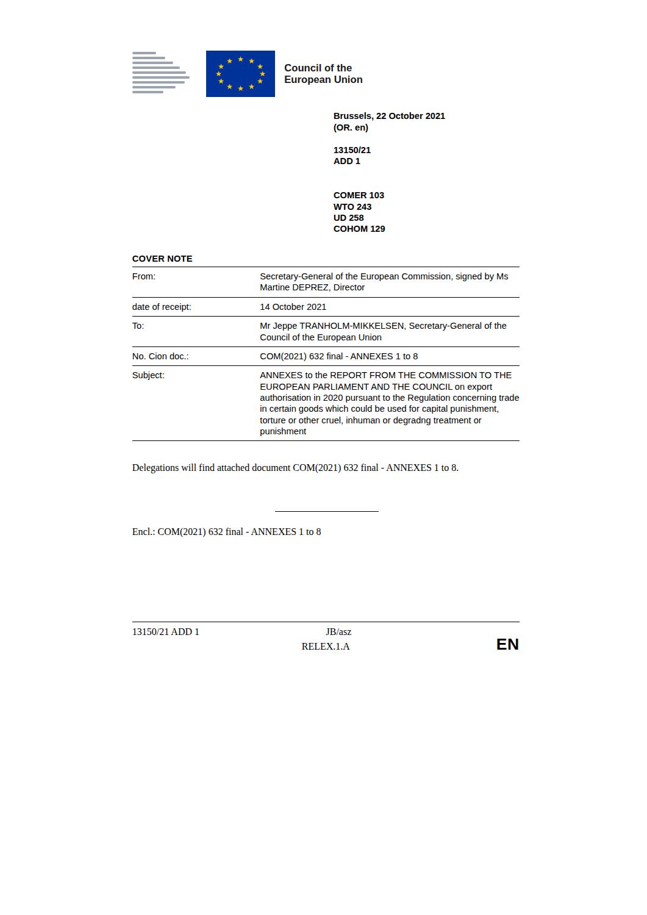★
★
★
★
★
★
★
★
★
★
★
★
Council of the
European Union
Brussels, 22 October 2021
(OR. en)
13150/21
ADD 1
COMER 103
WTO 243
UD 258
COHOM 129
COVER NOTE
| From: | Secretary-General of the European Commission, signed by Ms Martine DEPREZ, Director |
| date of receipt: | 14 October 2021 |
| To: | Mr Jeppe TRANHOLM-MIKKELSEN, Secretary-General of the Council of the European Union |
| No. Cion doc.: | COM(2021) 632 final - ANNEXES 1 to 8 |
| Subject: | ANNEXES to the REPORT FROM THE COMMISSION TO THE EUROPEAN PARLIAMENT AND THE COUNCIL on export authorisation in 2020 pursuant to the Regulation concerning trade in certain goods which could be used for capital punishment, torture or other cruel, inhuman or degradng treatment or punishment |
Delegations will find attached document COM(2021) 632 final - ANNEXES 1 to 8.
Encl.: COM(2021) 632 final - ANNEXES 1 to 8
13150/21 ADD 1
JB/asz
RELEX.1.A EN